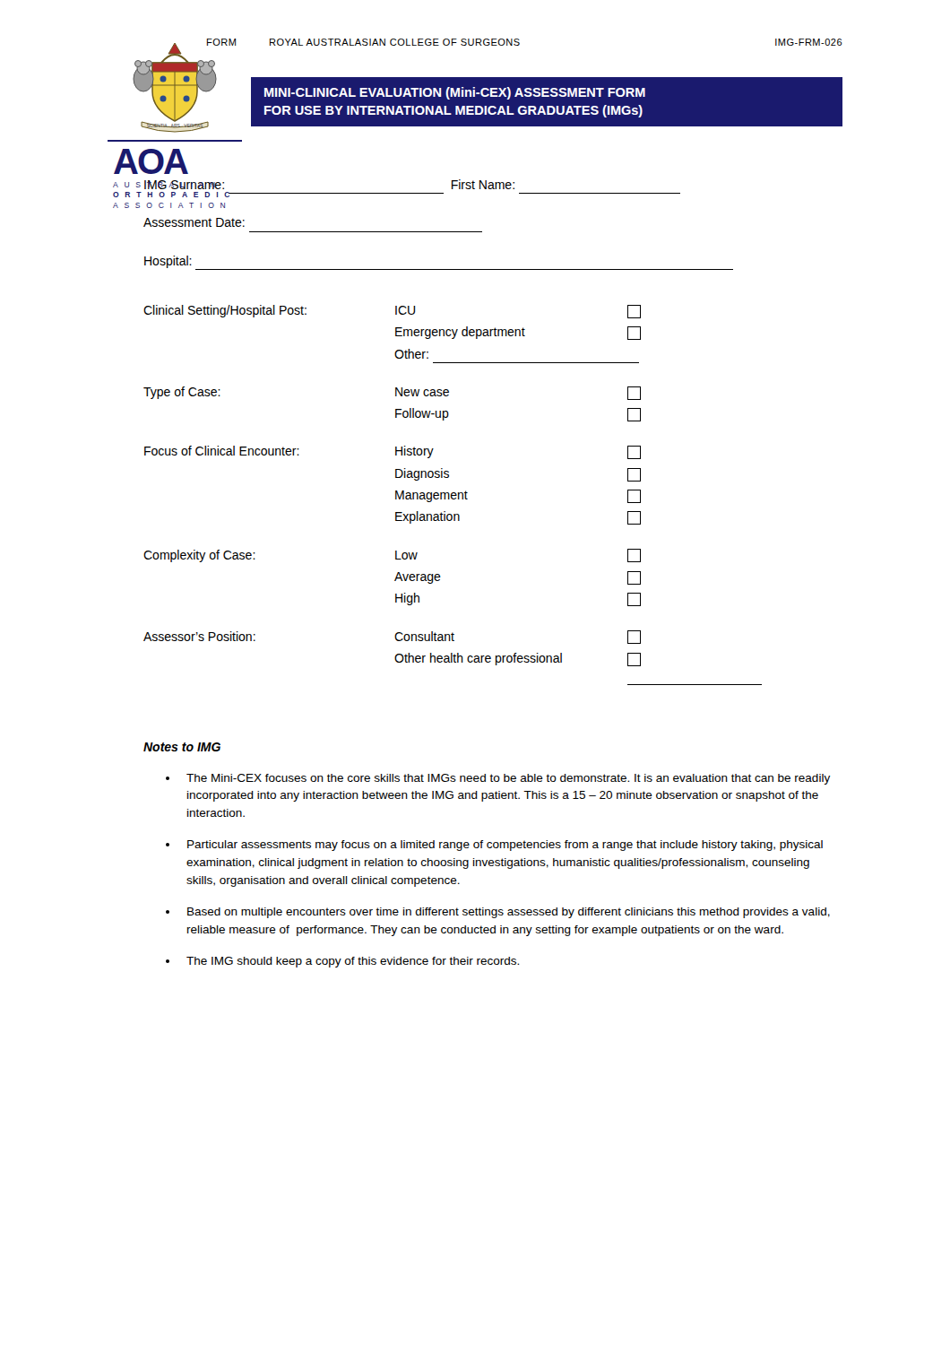FORM
ROYAL AUSTRALASIAN COLLEGE OF SURGEONS
IMG-FRM-026
SCIENTIA · ARS · VERITAS
AOA
A U S T R A L I A N
O R T H O P A E D I C
A S S O C I A T I O N
MINI-CLINICAL EVALUATION (Mini-CEX) ASSESSMENT FORM
FOR USE BY INTERNATIONAL MEDICAL GRADUATES (IMGs)
IMG Surname: First Name:
Assessment Date:
Hospital:
| Clinical Setting/Hospital Post: | ICU | |
| | Emergency department | |
| | Other: |
| Type of Case: | New case | |
| | Follow-up | |
| Focus of Clinical Encounter: | History | |
| | Diagnosis | |
| | Management | |
| | Explanation | |
| Complexity of Case: | Low | |
| | Average | |
| | High | |
| Assessor’s Position: | Consultant | |
| | Other health care professional | |
Notes to IMG
The Mini-CEX focuses on the core skills that IMGs need to be able to demonstrate. It is an evaluation that can be readily incorporated into any interaction between the IMG and patient. This is a 15 – 20 minute observation or snapshot of the interaction.
Particular assessments may focus on a limited range of competencies from a range that include history taking, physical examination, clinical judgment in relation to choosing investigations, humanistic qualities/professionalism, counseling skills, organisation and overall clinical competence.
Based on multiple encounters over time in different settings assessed by different clinicians this method provides a valid, reliable measure of performance. They can be conducted in any setting for example outpatients or on the ward.
The IMG should keep a copy of this evidence for their records.